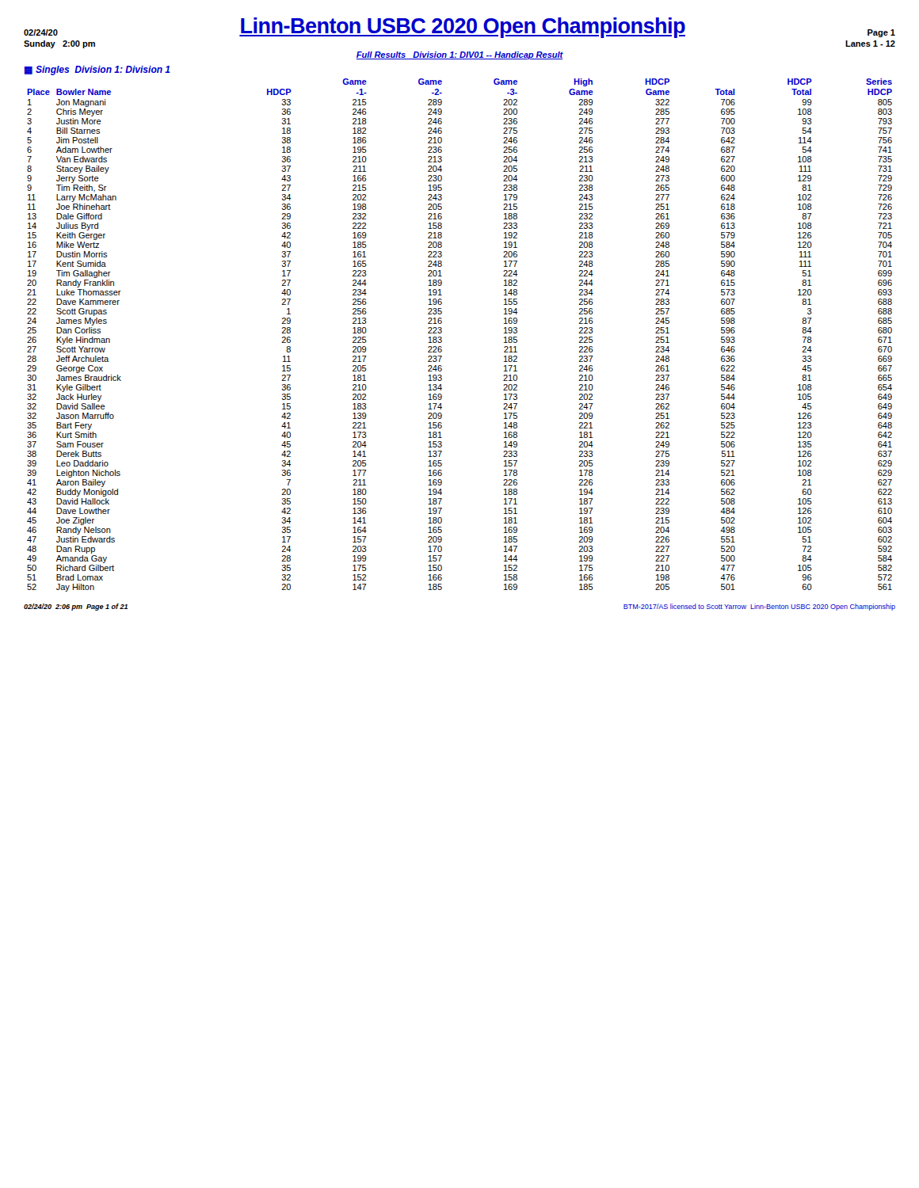02/24/20
Linn-Benton USBC 2020 Open Championship
Page 1
Sunday 2:00 pm
Lanes 1 - 12
Full Results Division 1: DIV01 -- Handicap Result
▦Singles Division 1: Division 1
| | | | Game | Game | Game | High | HDCP | | HDCP | Series |
| --- | --- | --- | --- | --- | --- | --- | --- | --- | --- | --- |
| Place | Bowler Name | HDCP | -1- | -2- | -3- | Game | Game | Total | Total | HDCP |
| 1 | Jon Magnani | 33 | 215 | 289 | 202 | 289 | 322 | 706 | 99 | 805 |
| 2 | Chris Meyer | 36 | 246 | 249 | 200 | 249 | 285 | 695 | 108 | 803 |
| 3 | Justin More | 31 | 218 | 246 | 236 | 246 | 277 | 700 | 93 | 793 |
| 4 | Bill Starnes | 18 | 182 | 246 | 275 | 275 | 293 | 703 | 54 | 757 |
| 5 | Jim Postell | 38 | 186 | 210 | 246 | 246 | 284 | 642 | 114 | 756 |
| 6 | Adam Lowther | 18 | 195 | 236 | 256 | 256 | 274 | 687 | 54 | 741 |
| 7 | Van Edwards | 36 | 210 | 213 | 204 | 213 | 249 | 627 | 108 | 735 |
| 8 | Stacey Bailey | 37 | 211 | 204 | 205 | 211 | 248 | 620 | 111 | 731 |
| 9 | Jerry Sorte | 43 | 166 | 230 | 204 | 230 | 273 | 600 | 129 | 729 |
| 9 | Tim Reith, Sr | 27 | 215 | 195 | 238 | 238 | 265 | 648 | 81 | 729 |
| 11 | Larry McMahan | 34 | 202 | 243 | 179 | 243 | 277 | 624 | 102 | 726 |
| 11 | Joe Rhinehart | 36 | 198 | 205 | 215 | 215 | 251 | 618 | 108 | 726 |
| 13 | Dale Gifford | 29 | 232 | 216 | 188 | 232 | 261 | 636 | 87 | 723 |
| 14 | Julius Byrd | 36 | 222 | 158 | 233 | 233 | 269 | 613 | 108 | 721 |
| 15 | Keith Gerger | 42 | 169 | 218 | 192 | 218 | 260 | 579 | 126 | 705 |
| 16 | Mike Wertz | 40 | 185 | 208 | 191 | 208 | 248 | 584 | 120 | 704 |
| 17 | Dustin Morris | 37 | 161 | 223 | 206 | 223 | 260 | 590 | 111 | 701 |
| 17 | Kent Sumida | 37 | 165 | 248 | 177 | 248 | 285 | 590 | 111 | 701 |
| 19 | Tim Gallagher | 17 | 223 | 201 | 224 | 224 | 241 | 648 | 51 | 699 |
| 20 | Randy Franklin | 27 | 244 | 189 | 182 | 244 | 271 | 615 | 81 | 696 |
| 21 | Luke Thomasser | 40 | 234 | 191 | 148 | 234 | 274 | 573 | 120 | 693 |
| 22 | Dave Kammerer | 27 | 256 | 196 | 155 | 256 | 283 | 607 | 81 | 688 |
| 22 | Scott Grupas | 1 | 256 | 235 | 194 | 256 | 257 | 685 | 3 | 688 |
| 24 | James Myles | 29 | 213 | 216 | 169 | 216 | 245 | 598 | 87 | 685 |
| 25 | Dan Corliss | 28 | 180 | 223 | 193 | 223 | 251 | 596 | 84 | 680 |
| 26 | Kyle Hindman | 26 | 225 | 183 | 185 | 225 | 251 | 593 | 78 | 671 |
| 27 | Scott Yarrow | 8 | 209 | 226 | 211 | 226 | 234 | 646 | 24 | 670 |
| 28 | Jeff Archuleta | 11 | 217 | 237 | 182 | 237 | 248 | 636 | 33 | 669 |
| 29 | George Cox | 15 | 205 | 246 | 171 | 246 | 261 | 622 | 45 | 667 |
| 30 | James Braudrick | 27 | 181 | 193 | 210 | 210 | 237 | 584 | 81 | 665 |
| 31 | Kyle Gilbert | 36 | 210 | 134 | 202 | 210 | 246 | 546 | 108 | 654 |
| 32 | Jack Hurley | 35 | 202 | 169 | 173 | 202 | 237 | 544 | 105 | 649 |
| 32 | David Sallee | 15 | 183 | 174 | 247 | 247 | 262 | 604 | 45 | 649 |
| 32 | Jason Marruffo | 42 | 139 | 209 | 175 | 209 | 251 | 523 | 126 | 649 |
| 35 | Bart Fery | 41 | 221 | 156 | 148 | 221 | 262 | 525 | 123 | 648 |
| 36 | Kurt Smith | 40 | 173 | 181 | 168 | 181 | 221 | 522 | 120 | 642 |
| 37 | Sam Fouser | 45 | 204 | 153 | 149 | 204 | 249 | 506 | 135 | 641 |
| 38 | Derek Butts | 42 | 141 | 137 | 233 | 233 | 275 | 511 | 126 | 637 |
| 39 | Leo Daddario | 34 | 205 | 165 | 157 | 205 | 239 | 527 | 102 | 629 |
| 39 | Leighton Nichols | 36 | 177 | 166 | 178 | 178 | 214 | 521 | 108 | 629 |
| 41 | Aaron Bailey | 7 | 211 | 169 | 226 | 226 | 233 | 606 | 21 | 627 |
| 42 | Buddy Monigold | 20 | 180 | 194 | 188 | 194 | 214 | 562 | 60 | 622 |
| 43 | David Hallock | 35 | 150 | 187 | 171 | 187 | 222 | 508 | 105 | 613 |
| 44 | Dave Lowther | 42 | 136 | 197 | 151 | 197 | 239 | 484 | 126 | 610 |
| 45 | Joe Zigler | 34 | 141 | 180 | 181 | 181 | 215 | 502 | 102 | 604 |
| 46 | Randy Nelson | 35 | 164 | 165 | 169 | 169 | 204 | 498 | 105 | 603 |
| 47 | Justin Edwards | 17 | 157 | 209 | 185 | 209 | 226 | 551 | 51 | 602 |
| 48 | Dan Rupp | 24 | 203 | 170 | 147 | 203 | 227 | 520 | 72 | 592 |
| 49 | Amanda Gay | 28 | 199 | 157 | 144 | 199 | 227 | 500 | 84 | 584 |
| 50 | Richard Gilbert | 35 | 175 | 150 | 152 | 175 | 210 | 477 | 105 | 582 |
| 51 | Brad Lomax | 32 | 152 | 166 | 158 | 166 | 198 | 476 | 96 | 572 |
| 52 | Jay Hilton | 20 | 147 | 185 | 169 | 185 | 205 | 501 | 60 | 561 |
02/24/20 2:06 pm Page 1 of 21
BTM-2017/AS licensed to Scott Yarrow Linn-Benton USBC 2020 Open Championship